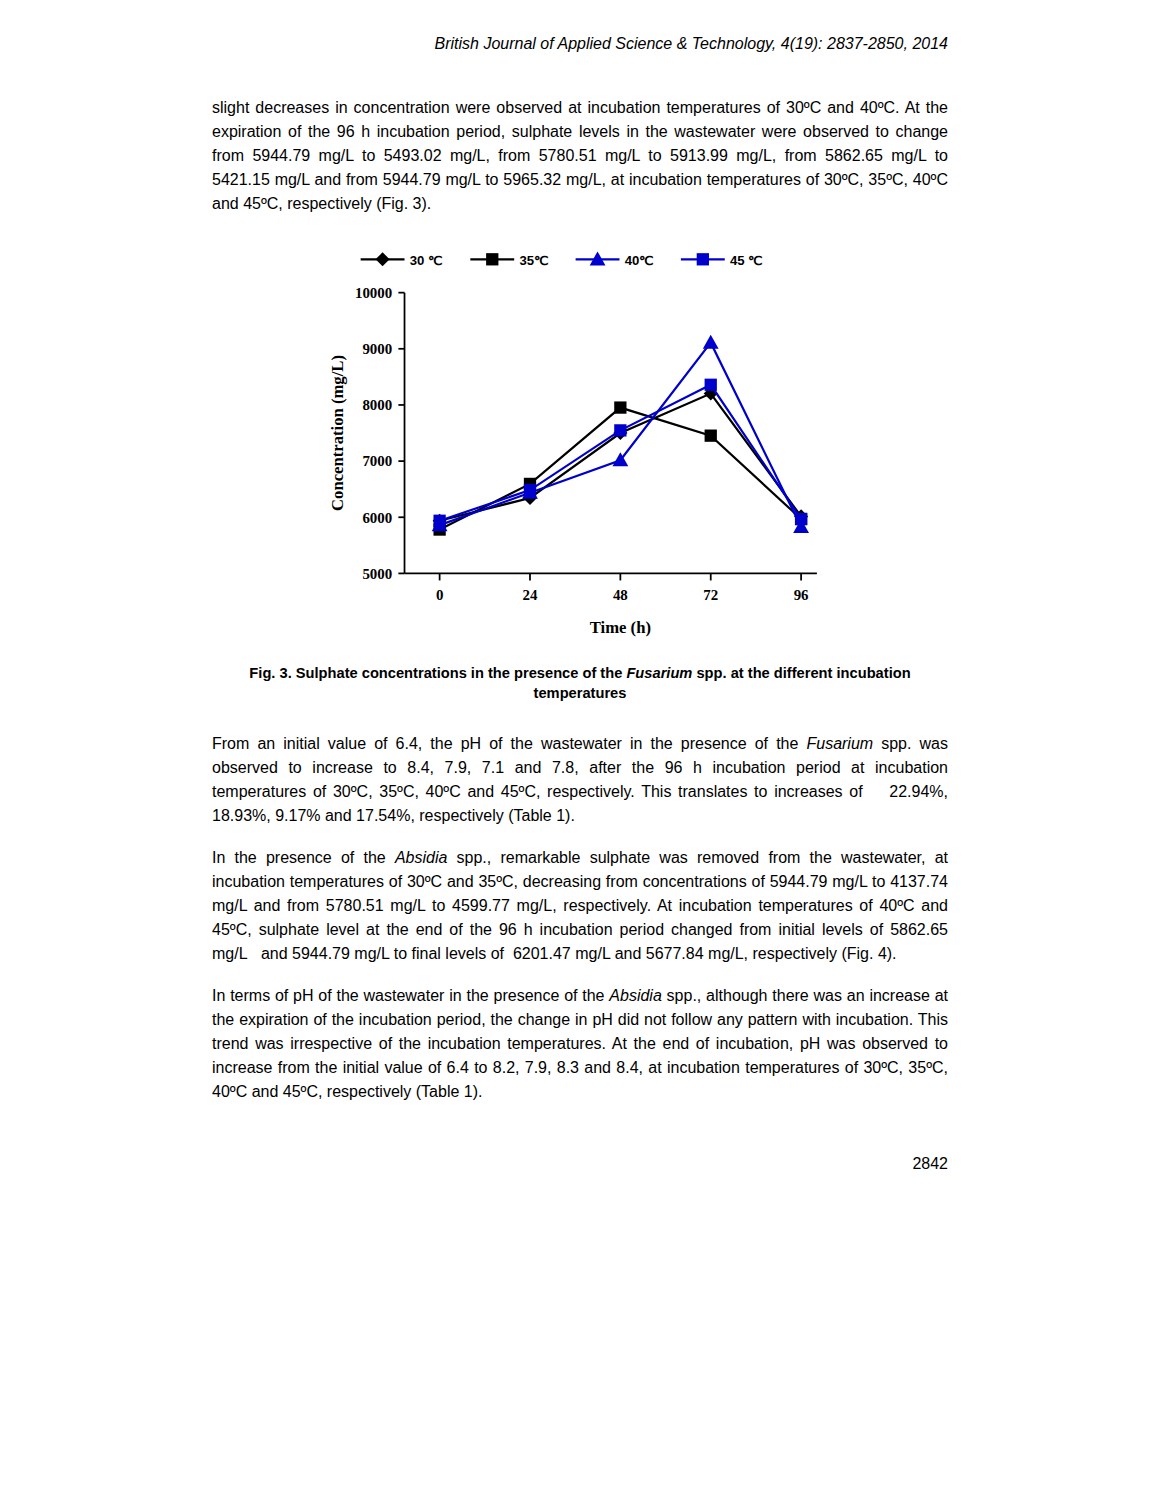British Journal of Applied Science & Technology, 4(19): 2837-2850, 2014
slight decreases in concentration were observed at incubation temperatures of 30ºC and 40ºC. At the expiration of the 96 h incubation period, sulphate levels in the wastewater were observed to change from 5944.79 mg/L to 5493.02 mg/L, from 5780.51 mg/L to 5913.99 mg/L, from 5862.65 mg/L to 5421.15 mg/L and from 5944.79 mg/L to 5965.32 mg/L, at incubation temperatures of 30ºC, 35ºC, 40ºC and 45ºC, respectively (Fig. 3).
Sulphate concentrations in the presence of the Fusarium spp. at the different incubation temperatures 30 ℃ 35℃ 40℃ 45 ℃ 5000 6000 7000 8000 9000 10000 0 24 48 72 96 Time (h) Concentration (mg/L)
Fig. 3. Sulphate concentrations in the presence of the Fusarium spp. at the different incubation temperatures
From an initial value of 6.4, the pH of the wastewater in the presence of the Fusarium spp. was observed to increase to 8.4, 7.9, 7.1 and 7.8, after the 96 h incubation period at incubation temperatures of 30ºC, 35ºC, 40ºC and 45ºC, respectively. This translates to increases of 22.94%, 18.93%, 9.17% and 17.54%, respectively (Table 1).
In the presence of the Absidia spp., remarkable sulphate was removed from the wastewater, at incubation temperatures of 30ºC and 35ºC, decreasing from concentrations of 5944.79 mg/L to 4137.74 mg/L and from 5780.51 mg/L to 4599.77 mg/L, respectively. At incubation temperatures of 40ºC and 45ºC, sulphate level at the end of the 96 h incubation period changed from initial levels of 5862.65 mg/L and 5944.79 mg/L to final levels of 6201.47 mg/L and 5677.84 mg/L, respectively (Fig. 4).
In terms of pH of the wastewater in the presence of the Absidia spp., although there was an increase at the expiration of the incubation period, the change in pH did not follow any pattern with incubation. This trend was irrespective of the incubation temperatures. At the end of incubation, pH was observed to increase from the initial value of 6.4 to 8.2, 7.9, 8.3 and 8.4, at incubation temperatures of 30ºC, 35ºC, 40ºC and 45ºC, respectively (Table 1).
2842